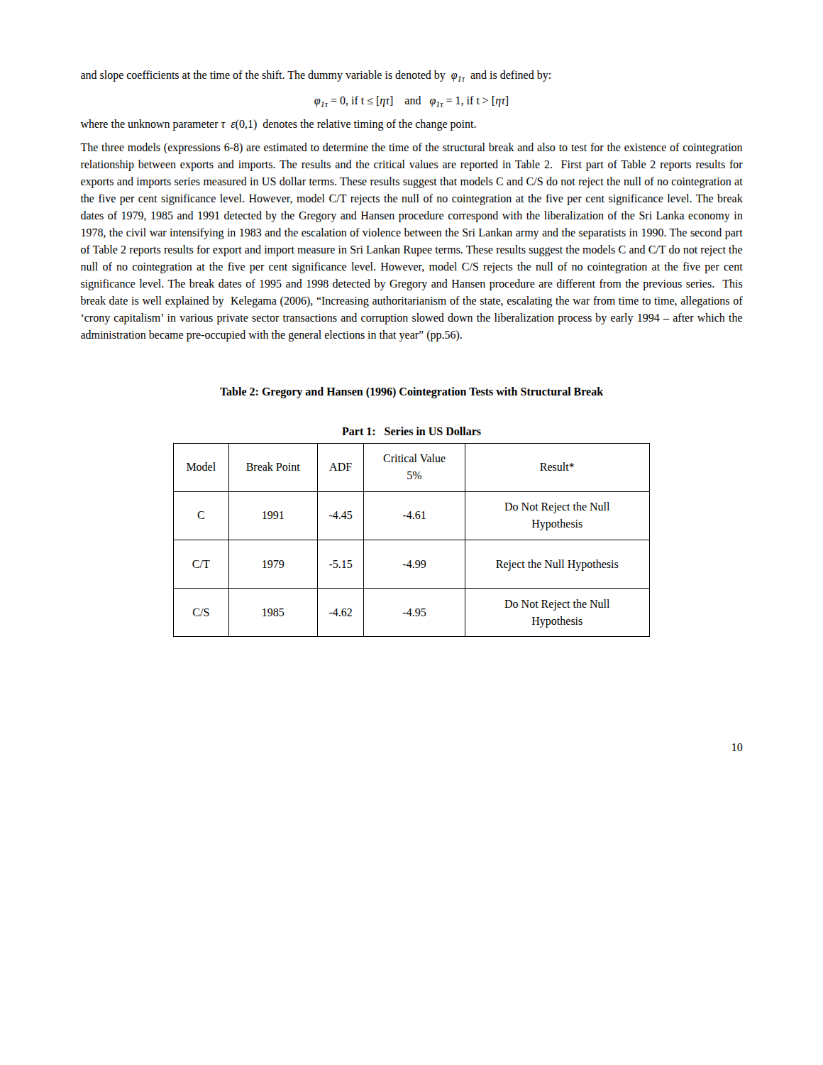and slope coefficients at the time of the shift. The dummy variable is denoted by φ1τ and is defined by:
φ1τ = 0, if t ≤ [ητ] and φ1τ = 1, if t > [ητ]
where the unknown parameter τ ε(0,1) denotes the relative timing of the change point.
The three models (expressions 6-8) are estimated to determine the time of the structural break and also to test for the existence of cointegration relationship between exports and imports. The results and the critical values are reported in Table 2. First part of Table 2 reports results for exports and imports series measured in US dollar terms. These results suggest that models C and C/S do not reject the null of no cointegration at the five per cent significance level. However, model C/T rejects the null of no cointegration at the five per cent significance level. The break dates of 1979, 1985 and 1991 detected by the Gregory and Hansen procedure correspond with the liberalization of the Sri Lanka economy in 1978, the civil war intensifying in 1983 and the escalation of violence between the Sri Lankan army and the separatists in 1990. The second part of Table 2 reports results for export and import measure in Sri Lankan Rupee terms. These results suggest the models C and C/T do not reject the null of no cointegration at the five per cent significance level. However, model C/S rejects the null of no cointegration at the five per cent significance level. The break dates of 1995 and 1998 detected by Gregory and Hansen procedure are different from the previous series. This break date is well explained by Kelegama (2006), “Increasing authoritarianism of the state, escalating the war from time to time, allegations of ‘crony capitalism’ in various private sector transactions and corruption slowed down the liberalization process by early 1994 – after which the administration became pre-occupied with the general elections in that year” (pp.56).
Table 2: Gregory and Hansen (1996) Cointegration Tests with Structural Break
Part 1: Series in US Dollars
| Model | Break Point | ADF | Critical Value 5% | Result* |
| --- | --- | --- | --- | --- |
| C | 1991 | -4.45 | -4.61 | Do Not Reject the Null Hypothesis |
| C/T | 1979 | -5.15 | -4.99 | Reject the Null Hypothesis |
| C/S | 1985 | -4.62 | -4.95 | Do Not Reject the Null Hypothesis |
10